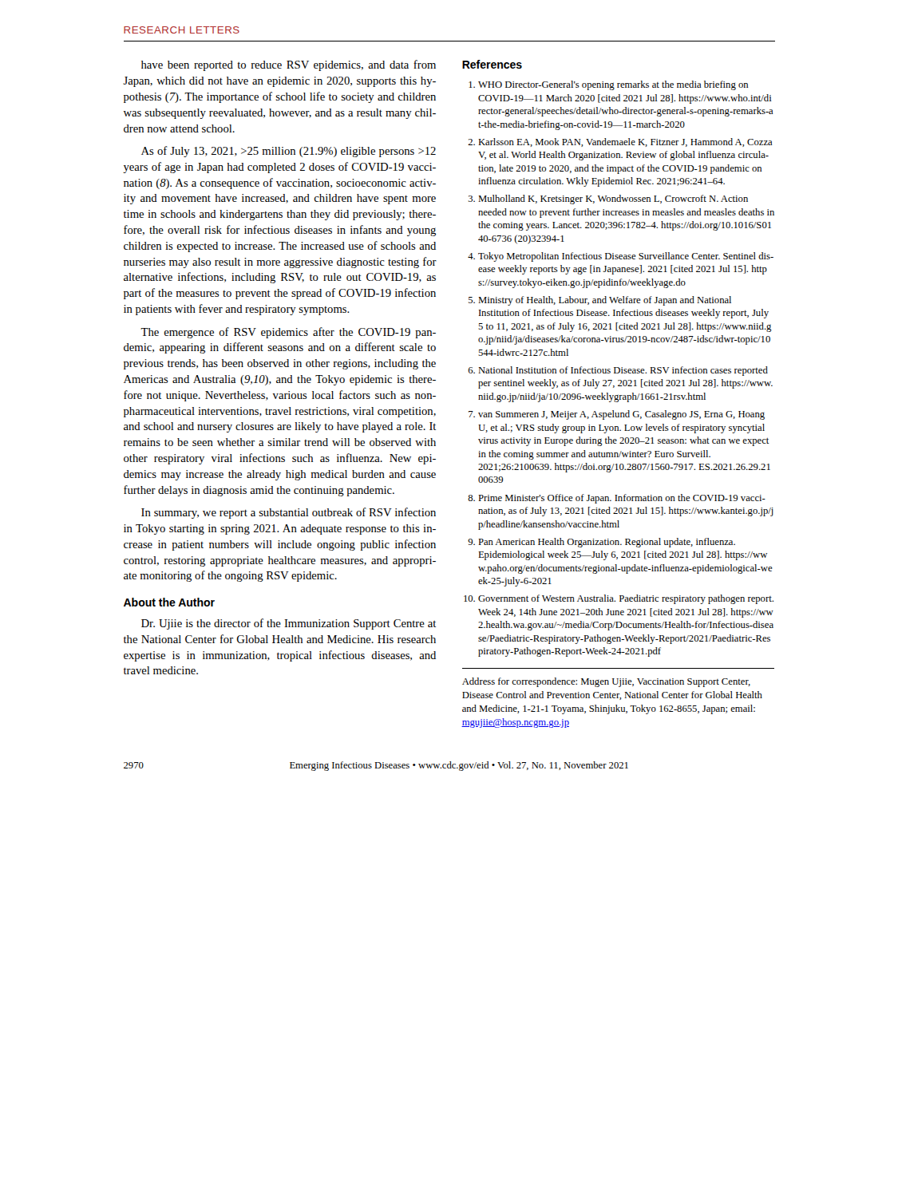RESEARCH LETTERS
have been reported to reduce RSV epidemics, and data from Japan, which did not have an epidemic in 2020, supports this hypothesis (7). The importance of school life to society and children was subsequently reevaluated, however, and as a result many children now attend school.
As of July 13, 2021, >25 million (21.9%) eligible persons >12 years of age in Japan had completed 2 doses of COVID-19 vaccination (8). As a consequence of vaccination, socioeconomic activity and movement have increased, and children have spent more time in schools and kindergartens than they did previously; therefore, the overall risk for infectious diseases in infants and young children is expected to increase. The increased use of schools and nurseries may also result in more aggressive diagnostic testing for alternative infections, including RSV, to rule out COVID-19, as part of the measures to prevent the spread of COVID-19 infection in patients with fever and respiratory symptoms.
The emergence of RSV epidemics after the COVID-19 pandemic, appearing in different seasons and on a different scale to previous trends, has been observed in other regions, including the Americas and Australia (9,10), and the Tokyo epidemic is therefore not unique. Nevertheless, various local factors such as nonpharmaceutical interventions, travel restrictions, viral competition, and school and nursery closures are likely to have played a role. It remains to be seen whether a similar trend will be observed with other respiratory viral infections such as influenza. New epidemics may increase the already high medical burden and cause further delays in diagnosis amid the continuing pandemic.
In summary, we report a substantial outbreak of RSV infection in Tokyo starting in spring 2021. An adequate response to this increase in patient numbers will include ongoing public infection control, restoring appropriate healthcare measures, and appropriate monitoring of the ongoing RSV epidemic.
About the Author
Dr. Ujiie is the director of the Immunization Support Centre at the National Center for Global Health and Medicine. His research expertise is in immunization, tropical infectious diseases, and travel medicine.
References
WHO Director-General's opening remarks at the media briefing on COVID-19—11 March 2020 [cited 2021 Jul 28]. https://www.who.int/director-general/speeches/detail/who-director-general-s-opening-remarks-at-the-media-briefing-on-covid-19—11-march-2020
Karlsson EA, Mook PAN, Vandemaele K, Fitzner J, Hammond A, Cozza V, et al. World Health Organization. Review of global influenza circulation, late 2019 to 2020, and the impact of the COVID-19 pandemic on influenza circulation. Wkly Epidemiol Rec. 2021;96:241–64.
Mulholland K, Kretsinger K, Wondwossen L, Crowcroft N. Action needed now to prevent further increases in measles and measles deaths in the coming years. Lancet. 2020;396:1782–4. https://doi.org/10.1016/S0140-6736 (20)32394-1
Tokyo Metropolitan Infectious Disease Surveillance Center. Sentinel disease weekly reports by age [in Japanese]. 2021 [cited 2021 Jul 15]. https://survey.tokyo-eiken.go.jp/epidinfo/weeklyage.do
Ministry of Health, Labour, and Welfare of Japan and National Institution of Infectious Disease. Infectious diseases weekly report, July 5 to 11, 2021, as of July 16, 2021 [cited 2021 Jul 28]. https://www.niid.go.jp/niid/ja/diseases/ka/corona-virus/2019-ncov/2487-idsc/idwr-topic/10544-idwrc-2127c.html
National Institution of Infectious Disease. RSV infection cases reported per sentinel weekly, as of July 27, 2021 [cited 2021 Jul 28]. https://www.niid.go.jp/niid/ja/10/2096-weeklygraph/1661-21rsv.html
van Summeren J, Meijer A, Aspelund G, Casalegno JS, Erna G, Hoang U, et al.; VRS study group in Lyon. Low levels of respiratory syncytial virus activity in Europe during the 2020–21 season: what can we expect in the coming summer and autumn/winter? Euro Surveill. 2021;26:2100639. https://doi.org/10.2807/1560-7917. ES.2021.26.29.2100639
Prime Minister's Office of Japan. Information on the COVID-19 vaccination, as of July 13, 2021 [cited 2021 Jul 15]. https://www.kantei.go.jp/jp/headline/kansensho/vaccine.html
Pan American Health Organization. Regional update, influenza. Epidemiological week 25—July 6, 2021 [cited 2021 Jul 28]. https://www.paho.org/en/documents/regional-update-influenza-epidemiological-week-25-july-6-2021
Government of Western Australia. Paediatric respiratory pathogen report. Week 24, 14th June 2021–20th June 2021 [cited 2021 Jul 28]. https://ww2.health.wa.gov.au/~/media/Corp/Documents/Health-for/Infectious-disease/Paediatric-Respiratory-Pathogen-Weekly-Report/2021/Paediatric-Respiratory-Pathogen-Report-Week-24-2021.pdf
Address for correspondence: Mugen Ujiie, Vaccination Support Center, Disease Control and Prevention Center, National Center for Global Health and Medicine, 1-21-1 Toyama, Shinjuku, Tokyo 162-8655, Japan; email: mgujiie@hosp.ncgm.go.jp
2970 Emerging Infectious Diseases • www.cdc.gov/eid • Vol. 27, No. 11, November 2021